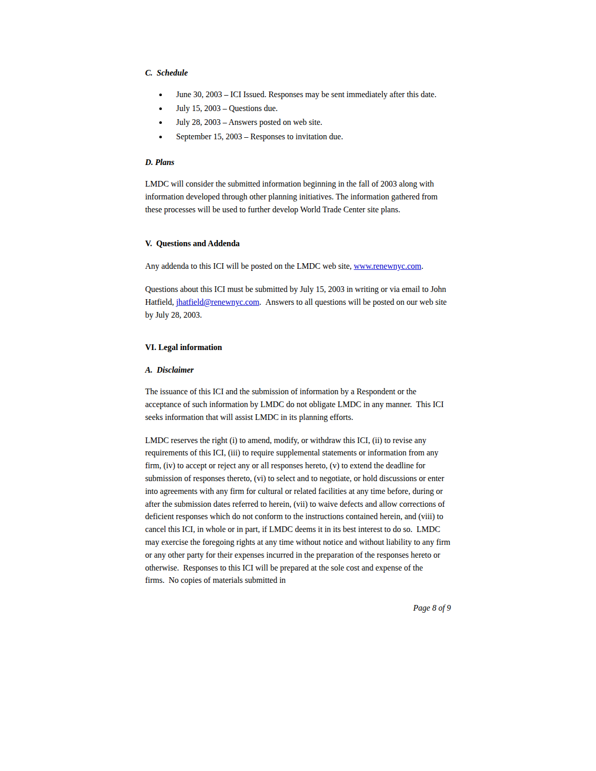C. Schedule
June 30, 2003 – ICI Issued. Responses may be sent immediately after this date.
July 15, 2003 – Questions due.
July 28, 2003 – Answers posted on web site.
September 15, 2003 – Responses to invitation due.
D. Plans
LMDC will consider the submitted information beginning in the fall of 2003 along with information developed through other planning initiatives. The information gathered from these processes will be used to further develop World Trade Center site plans.
V. Questions and Addenda
Any addenda to this ICI will be posted on the LMDC web site, www.renewnyc.com.
Questions about this ICI must be submitted by July 15, 2003 in writing or via email to John Hatfield, jhatfield@renewnyc.com. Answers to all questions will be posted on our web site by July 28, 2003.
VI. Legal information
A. Disclaimer
The issuance of this ICI and the submission of information by a Respondent or the acceptance of such information by LMDC do not obligate LMDC in any manner. This ICI seeks information that will assist LMDC in its planning efforts.
LMDC reserves the right (i) to amend, modify, or withdraw this ICI, (ii) to revise any requirements of this ICI, (iii) to require supplemental statements or information from any firm, (iv) to accept or reject any or all responses hereto, (v) to extend the deadline for submission of responses thereto, (vi) to select and to negotiate, or hold discussions or enter into agreements with any firm for cultural or related facilities at any time before, during or after the submission dates referred to herein, (vii) to waive defects and allow corrections of deficient responses which do not conform to the instructions contained herein, and (viii) to cancel this ICI, in whole or in part, if LMDC deems it in its best interest to do so. LMDC may exercise the foregoing rights at any time without notice and without liability to any firm or any other party for their expenses incurred in the preparation of the responses hereto or otherwise. Responses to this ICI will be prepared at the sole cost and expense of the firms. No copies of materials submitted in
Page 8 of 9